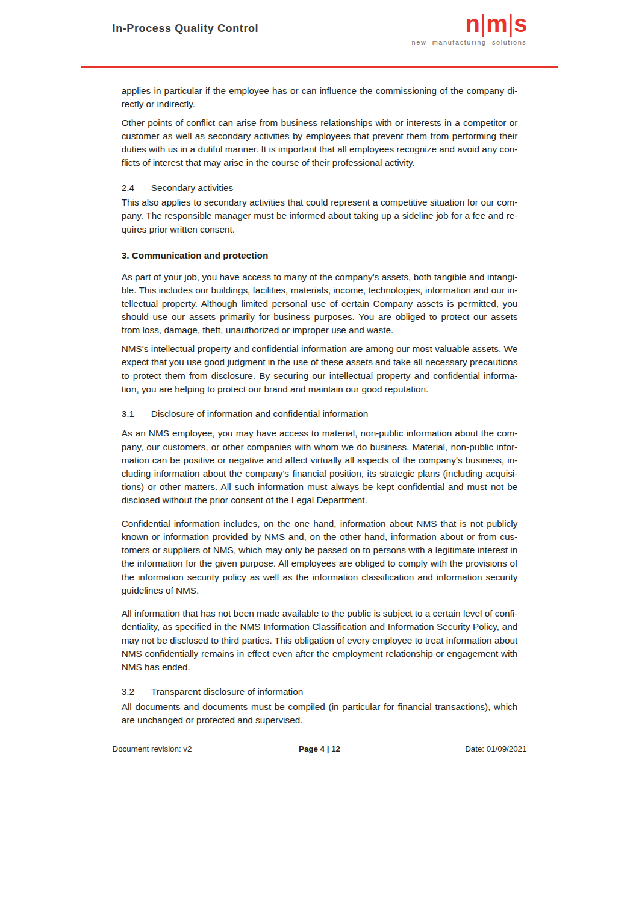In-Process Quality Control
n|m|s
new manufacturing solutions
applies in particular if the employee has or can influence the commissioning of the company directly or indirectly.
Other points of conflict can arise from business relationships with or interests in a competitor or customer as well as secondary activities by employees that prevent them from performing their duties with us in a dutiful manner. It is important that all employees recognize and avoid any conflicts of interest that may arise in the course of their professional activity.
2.4 Secondary activities
This also applies to secondary activities that could represent a competitive situation for our company. The responsible manager must be informed about taking up a sideline job for a fee and requires prior written consent.
3. Communication and protection
As part of your job, you have access to many of the company's assets, both tangible and intangible. This includes our buildings, facilities, materials, income, technologies, information and our intellectual property. Although limited personal use of certain Company assets is permitted, you should use our assets primarily for business purposes. You are obliged to protect our assets from loss, damage, theft, unauthorized or improper use and waste.
NMS's intellectual property and confidential information are among our most valuable assets. We expect that you use good judgment in the use of these assets and take all necessary precautions to protect them from disclosure. By securing our intellectual property and confidential information, you are helping to protect our brand and maintain our good reputation.
3.1 Disclosure of information and confidential information
As an NMS employee, you may have access to material, non-public information about the company, our customers, or other companies with whom we do business. Material, non-public information can be positive or negative and affect virtually all aspects of the company's business, including information about the company's financial position, its strategic plans (including acquisitions) or other matters. All such information must always be kept confidential and must not be disclosed without the prior consent of the Legal Department.
Confidential information includes, on the one hand, information about NMS that is not publicly known or information provided by NMS and, on the other hand, information about or from customers or suppliers of NMS, which may only be passed on to persons with a legitimate interest in the information for the given purpose. All employees are obliged to comply with the provisions of the information security policy as well as the information classification and information security guidelines of NMS.
All information that has not been made available to the public is subject to a certain level of confidentiality, as specified in the NMS Information Classification and Information Security Policy, and may not be disclosed to third parties. This obligation of every employee to treat information about NMS confidentially remains in effect even after the employment relationship or engagement with NMS has ended.
3.2 Transparent disclosure of information
All documents and documents must be compiled (in particular for financial transactions), which are unchanged or protected and supervised.
Document revision: v2
Page 4 | 12
Date: 01/09/2021